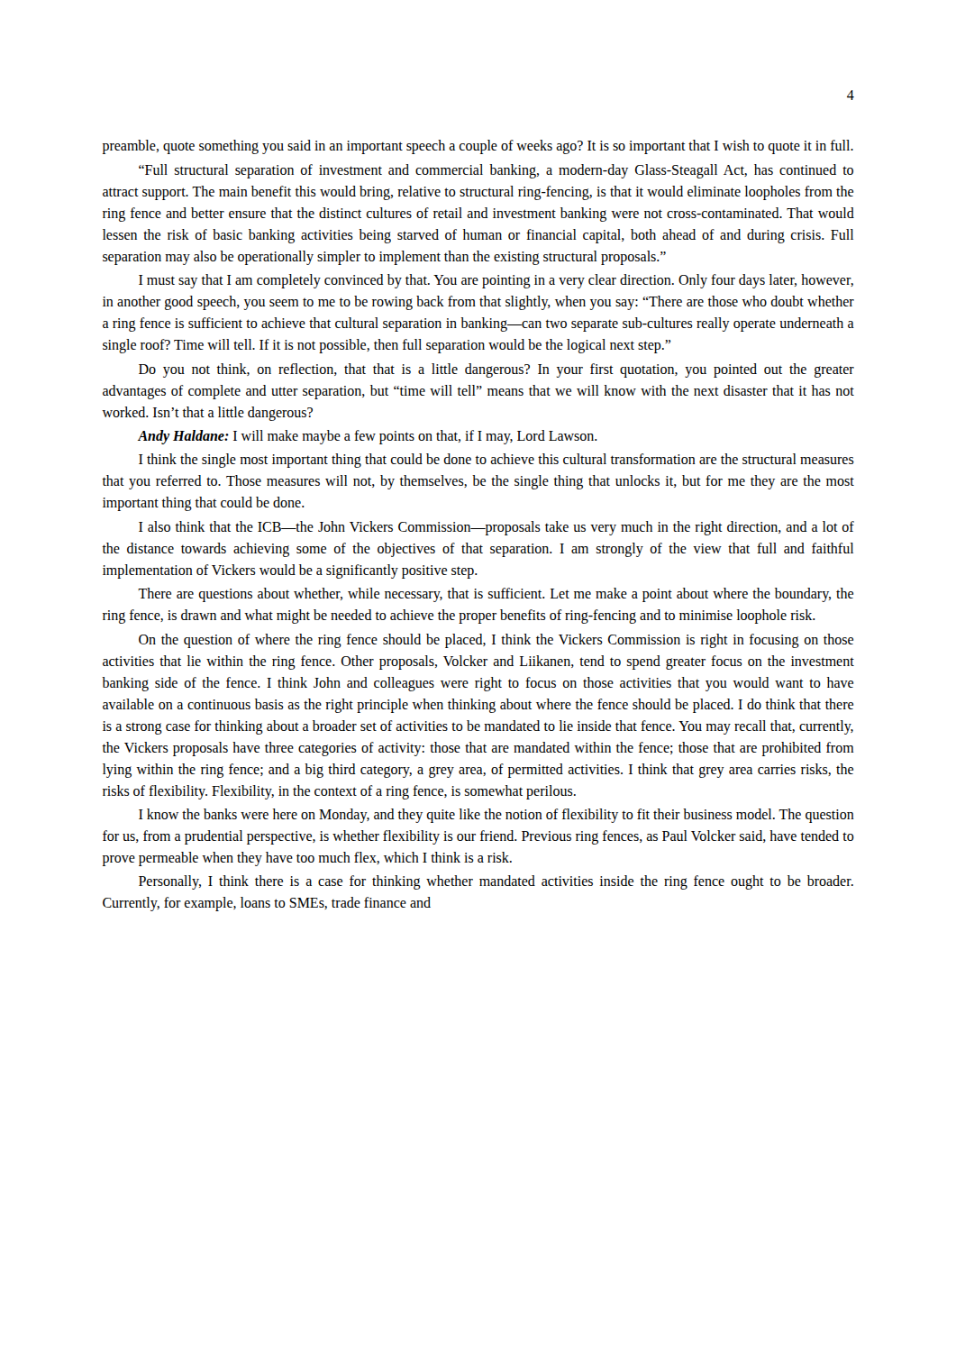4
preamble, quote something you said in an important speech a couple of weeks ago? It is so important that I wish to quote it in full.
“Full structural separation of investment and commercial banking, a modern-day Glass-Steagall Act, has continued to attract support. The main benefit this would bring, relative to structural ring-fencing, is that it would eliminate loopholes from the ring fence and better ensure that the distinct cultures of retail and investment banking were not cross-contaminated. That would lessen the risk of basic banking activities being starved of human or financial capital, both ahead of and during crisis. Full separation may also be operationally simpler to implement than the existing structural proposals.”
I must say that I am completely convinced by that. You are pointing in a very clear direction. Only four days later, however, in another good speech, you seem to me to be rowing back from that slightly, when you say: “There are those who doubt whether a ring fence is sufficient to achieve that cultural separation in banking—can two separate sub-cultures really operate underneath a single roof? Time will tell. If it is not possible, then full separation would be the logical next step.”
Do you not think, on reflection, that that is a little dangerous? In your first quotation, you pointed out the greater advantages of complete and utter separation, but “time will tell” means that we will know with the next disaster that it has not worked. Isn’t that a little dangerous?
Andy Haldane: I will make maybe a few points on that, if I may, Lord Lawson.
I think the single most important thing that could be done to achieve this cultural transformation are the structural measures that you referred to. Those measures will not, by themselves, be the single thing that unlocks it, but for me they are the most important thing that could be done.
I also think that the ICB—the John Vickers Commission—proposals take us very much in the right direction, and a lot of the distance towards achieving some of the objectives of that separation. I am strongly of the view that full and faithful implementation of Vickers would be a significantly positive step.
There are questions about whether, while necessary, that is sufficient. Let me make a point about where the boundary, the ring fence, is drawn and what might be needed to achieve the proper benefits of ring-fencing and to minimise loophole risk.
On the question of where the ring fence should be placed, I think the Vickers Commission is right in focusing on those activities that lie within the ring fence. Other proposals, Volcker and Liikanen, tend to spend greater focus on the investment banking side of the fence. I think John and colleagues were right to focus on those activities that you would want to have available on a continuous basis as the right principle when thinking about where the fence should be placed. I do think that there is a strong case for thinking about a broader set of activities to be mandated to lie inside that fence. You may recall that, currently, the Vickers proposals have three categories of activity: those that are mandated within the fence; those that are prohibited from lying within the ring fence; and a big third category, a grey area, of permitted activities. I think that grey area carries risks, the risks of flexibility. Flexibility, in the context of a ring fence, is somewhat perilous.
I know the banks were here on Monday, and they quite like the notion of flexibility to fit their business model. The question for us, from a prudential perspective, is whether flexibility is our friend. Previous ring fences, as Paul Volcker said, have tended to prove permeable when they have too much flex, which I think is a risk.
Personally, I think there is a case for thinking whether mandated activities inside the ring fence ought to be broader. Currently, for example, loans to SMEs, trade finance and